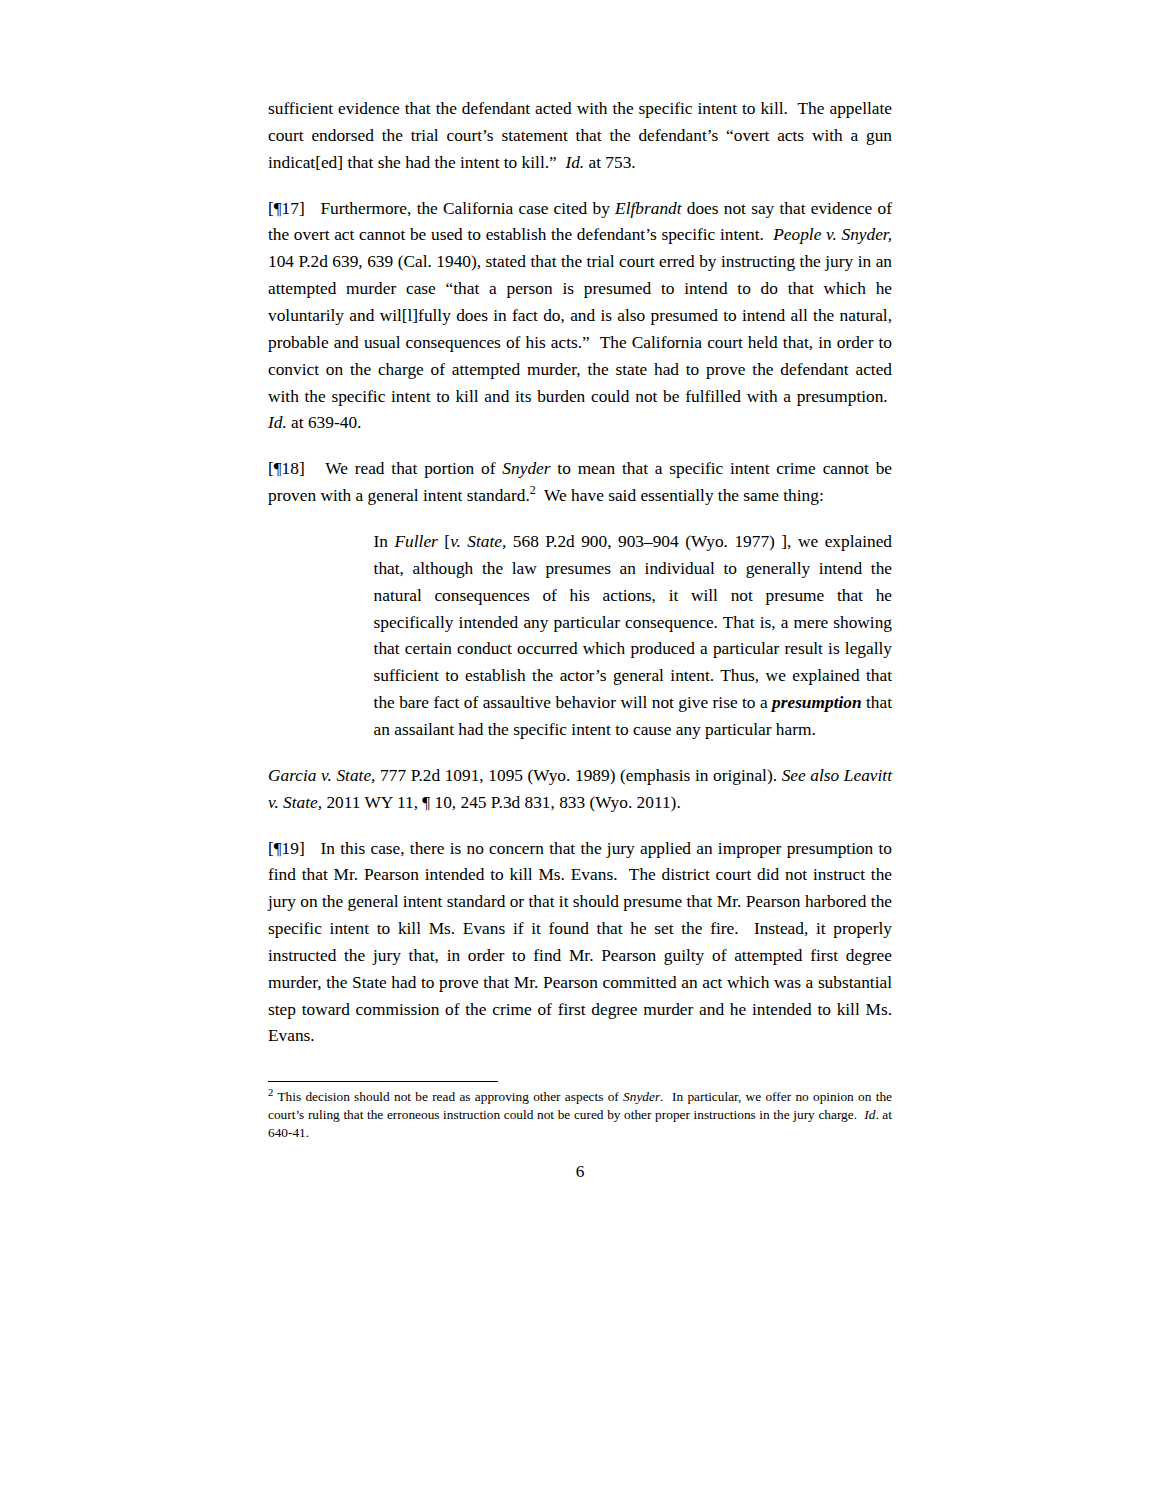sufficient evidence that the defendant acted with the specific intent to kill. The appellate court endorsed the trial court’s statement that the defendant’s “overt acts with a gun indicat[ed] that she had the intent to kill.” Id. at 753.
[¶17] Furthermore, the California case cited by Elfbrandt does not say that evidence of the overt act cannot be used to establish the defendant’s specific intent. People v. Snyder, 104 P.2d 639, 639 (Cal. 1940), stated that the trial court erred by instructing the jury in an attempted murder case “that a person is presumed to intend to do that which he voluntarily and wil[l]fully does in fact do, and is also presumed to intend all the natural, probable and usual consequences of his acts.” The California court held that, in order to convict on the charge of attempted murder, the state had to prove the defendant acted with the specific intent to kill and its burden could not be fulfilled with a presumption. Id. at 639-40.
[¶18] We read that portion of Snyder to mean that a specific intent crime cannot be proven with a general intent standard.2 We have said essentially the same thing:
In Fuller [v. State, 568 P.2d 900, 903–904 (Wyo. 1977) ], we explained that, although the law presumes an individual to generally intend the natural consequences of his actions, it will not presume that he specifically intended any particular consequence. That is, a mere showing that certain conduct occurred which produced a particular result is legally sufficient to establish the actor’s general intent. Thus, we explained that the bare fact of assaultive behavior will not give rise to a presumption that an assailant had the specific intent to cause any particular harm.
Garcia v. State, 777 P.2d 1091, 1095 (Wyo. 1989) (emphasis in original). See also Leavitt v. State, 2011 WY 11, ¶ 10, 245 P.3d 831, 833 (Wyo. 2011).
[¶19] In this case, there is no concern that the jury applied an improper presumption to find that Mr. Pearson intended to kill Ms. Evans. The district court did not instruct the jury on the general intent standard or that it should presume that Mr. Pearson harbored the specific intent to kill Ms. Evans if it found that he set the fire. Instead, it properly instructed the jury that, in order to find Mr. Pearson guilty of attempted first degree murder, the State had to prove that Mr. Pearson committed an act which was a substantial step toward commission of the crime of first degree murder and he intended to kill Ms. Evans.
2 This decision should not be read as approving other aspects of Snyder. In particular, we offer no opinion on the court’s ruling that the erroneous instruction could not be cured by other proper instructions in the jury charge. Id. at 640-41.
6